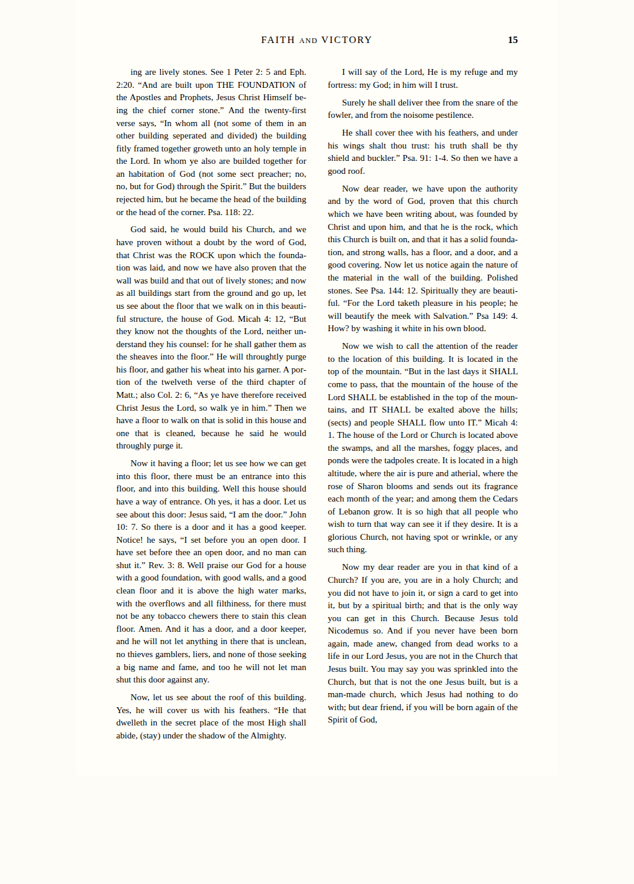Faith and Victory
15
ing are lively stones. See 1 Peter 2: 5 and Eph. 2:20. “And are built upon THE FOUNDATION of the Apostles and Prophets, Jesus Christ Himself being the chief corner stone.” And the twenty-first verse says, “In whom all (not some of them in an other building seperated and divided) the building fitly framed together groweth unto an holy temple in the Lord. In whom ye also are builded together for an habitation of God (not some sect preacher; no, no, but for God) through the Spirit.” But the builders rejected him, but he became the head of the building or the head of the corner. Psa. 118: 22.
God said, he would build his Church, and we have proven without a doubt by the word of God, that Christ was the ROCK upon which the foundation was laid, and now we have also proven that the wall was build and that out of lively stones; and now as all buildings start from the ground and go up, let us see about the floor that we walk on in this beautiful structure, the house of God. Micah 4: 12, “But they know not the thoughts of the Lord, neither understand they his counsel: for he shall gather them as the sheaves into the floor.” He will throughtly purge his floor, and gather his wheat into his garner. A portion of the twelveth verse of the third chapter of Matt.; also Col. 2: 6, “As ye have therefore received Christ Jesus the Lord, so walk ye in him.” Then we have a floor to walk on that is solid in this house and one that is cleaned, because he said he would throughly purge it.
Now it having a floor; let us see how we can get into this floor, there must be an entrance into this floor, and into this building. Well this house should have a way of entrance. Oh yes, it has a door. Let us see about this door: Jesus said, “I am the door.” John 10: 7. So there is a door and it has a good keeper. Notice! he says, “I set before you an open door. I have set before thee an open door, and no man can shut it.” Rev. 3: 8. Well praise our God for a house with a good foundation, with good walls, and a good clean floor and it is above the high water marks, with the overflows and all filthiness, for there must not be any tobacco chewers there to stain this clean floor. Amen. And it has a door, and a door keeper, and he will not let anything in there that is unclean, no thieves gamblers, liers, and none of those seeking a big name and fame, and too he will not let man shut this door against any.
Now, let us see about the roof of this building. Yes, he will cover us with his feathers. “He that dwelleth in the secret place of the most High shall abide, (stay) under the shadow of the Almighty.
I will say of the Lord, He is my refuge and my fortress: my God; in him will I trust.
Surely he shall deliver thee from the snare of the fowler, and from the noisome pestilence.
He shall cover thee with his feathers, and under his wings shalt thou trust: his truth shall be thy shield and buckler.” Psa. 91: 1-4. So then we have a good roof.
Now dear reader, we have upon the authority and by the word of God, proven that this church which we have been writing about, was founded by Christ and upon him, and that he is the rock, which this Church is built on, and that it has a solid foundation, and strong walls, has a floor, and a door, and a good covering. Now let us notice again the nature of the material in the wall of the building. Polished stones. See Psa. 144: 12. Spiritually they are beautiful. “For the Lord taketh pleasure in his people; he will beautify the meek with Salvation.” Psa 149: 4. How? by washing it white in his own blood.
Now we wish to call the attention of the reader to the location of this building. It is located in the top of the mountain. “But in the last days it SHALL come to pass, that the mountain of the house of the Lord SHALL be established in the top of the mountains, and IT SHALL be exalted above the hills; (sects) and people SHALL flow unto IT.” Micah 4: 1. The house of the Lord or Church is located above the swamps, and all the marshes, foggy places, and ponds were the tadpoles create. It is located in a high altitude, where the air is pure and atherial, where the rose of Sharon blooms and sends out its fragrance each month of the year; and among them the Cedars of Lebanon grow. It is so high that all people who wish to turn that way can see it if they desire. It is a glorious Church, not having spot or wrinkle, or any such thing.
Now my dear reader are you in that kind of a Church? If you are, you are in a holy Church; and you did not have to join it, or sign a card to get into it, but by a spiritual birth; and that is the only way you can get in this Church. Because Jesus told Nicodemus so. And if you never have been born again, made anew, changed from dead works to a life in our Lord Jesus, you are not in the Church that Jesus built. You may say you was sprinkled into the Church, but that is not the one Jesus built, but is a man-made church, which Jesus had nothing to do with; but dear friend, if you will be born again of the Spirit of God,